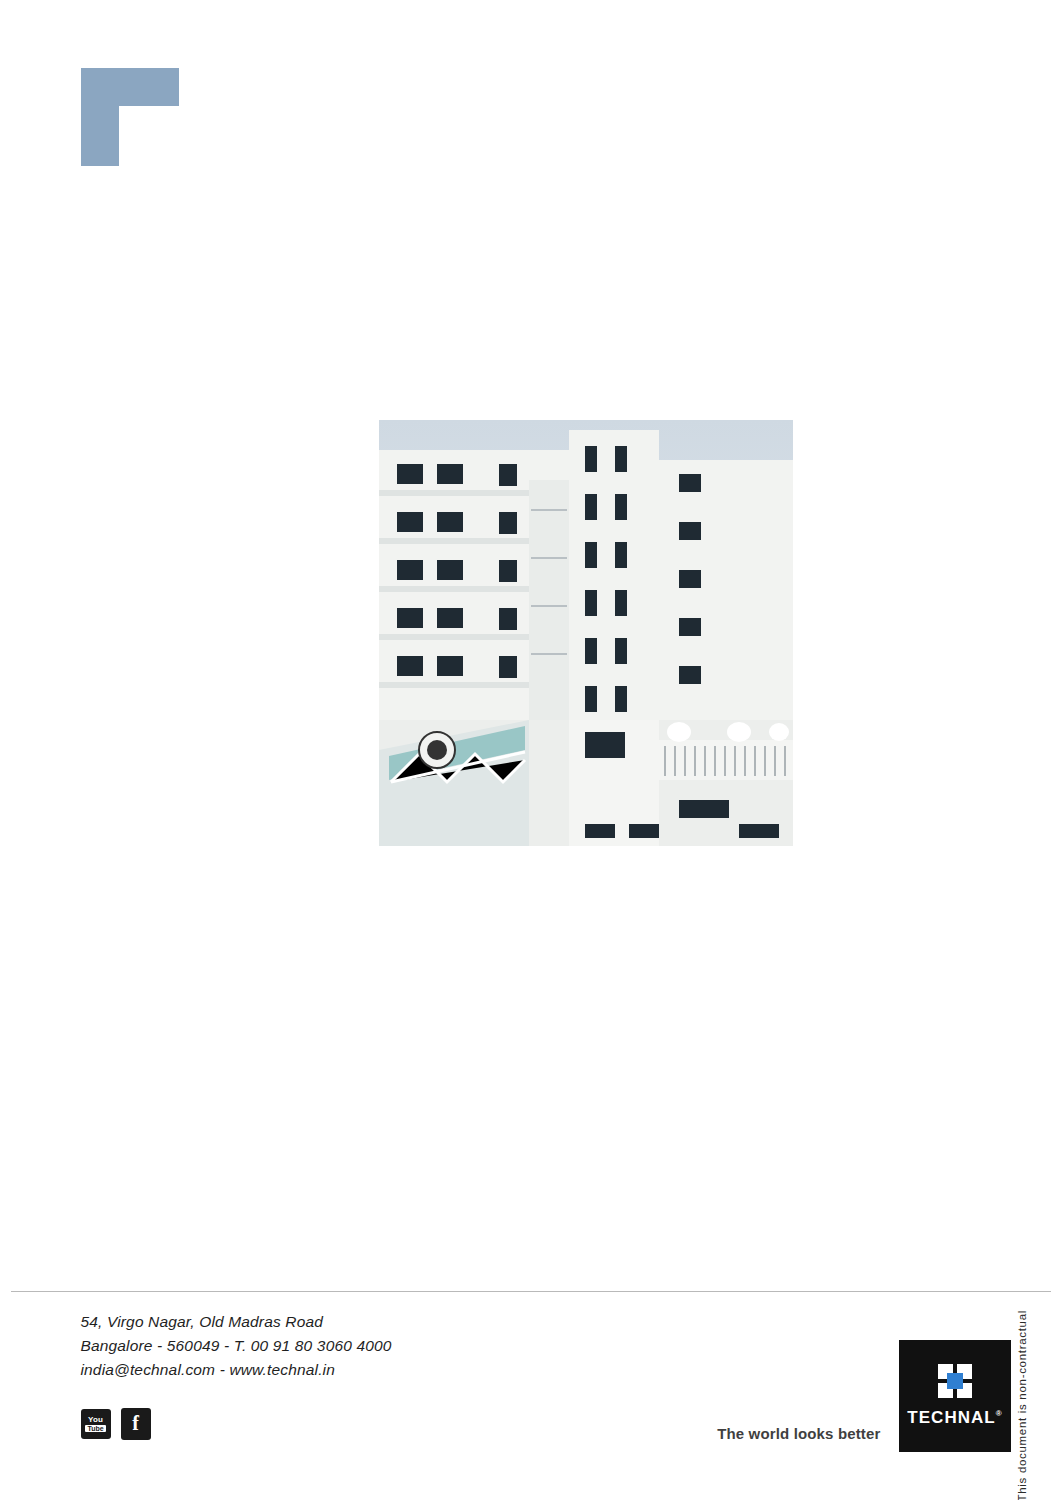5477.002 - This document is non-contractual
54, Virgo Nagar, Old Madras Road
Bangalore - 560049 - T. 00 91 80 3060 4000
india@technal.com - www.technal.in
You Tube
f
The world looks better
TECHNAL®